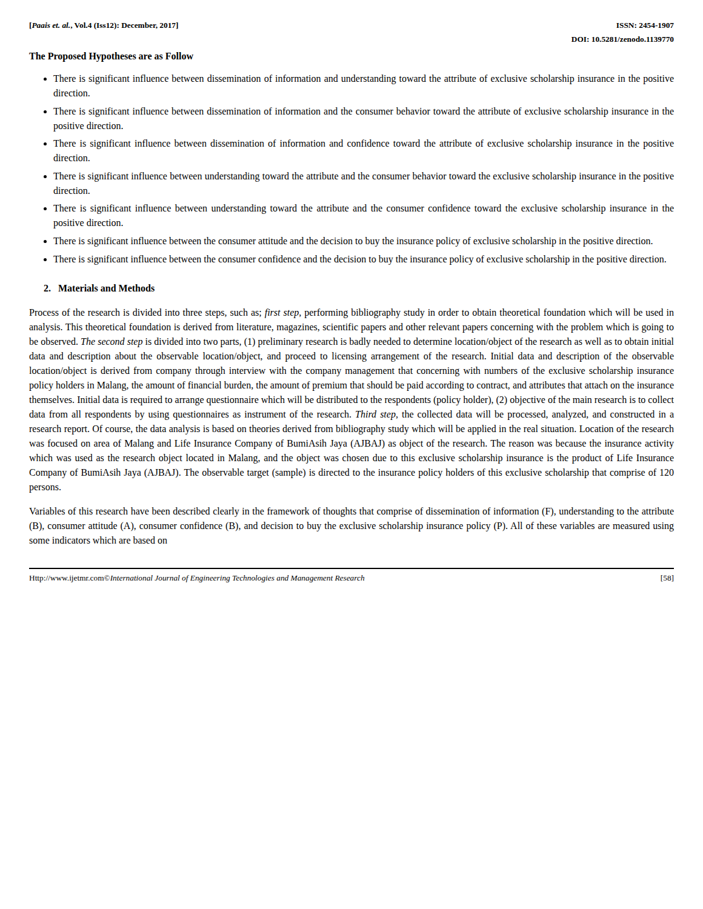[Paais et. al., Vol.4 (Iss12): December, 2017]
ISSN: 2454-1907
DOI: 10.5281/zenodo.1139770
The Proposed Hypotheses are as Follow
There is significant influence between dissemination of information and understanding toward the attribute of exclusive scholarship insurance in the positive direction.
There is significant influence between dissemination of information and the consumer behavior toward the attribute of exclusive scholarship insurance in the positive direction.
There is significant influence between dissemination of information and confidence toward the attribute of exclusive scholarship insurance in the positive direction.
There is significant influence between understanding toward the attribute and the consumer behavior toward the exclusive scholarship insurance in the positive direction.
There is significant influence between understanding toward the attribute and the consumer confidence toward the exclusive scholarship insurance in the positive direction.
There is significant influence between the consumer attitude and the decision to buy the insurance policy of exclusive scholarship in the positive direction.
There is significant influence between the consumer confidence and the decision to buy the insurance policy of exclusive scholarship in the positive direction.
2. Materials and Methods
Process of the research is divided into three steps, such as; first step, performing bibliography study in order to obtain theoretical foundation which will be used in analysis. This theoretical foundation is derived from literature, magazines, scientific papers and other relevant papers concerning with the problem which is going to be observed. The second step is divided into two parts, (1) preliminary research is badly needed to determine location/object of the research as well as to obtain initial data and description about the observable location/object, and proceed to licensing arrangement of the research. Initial data and description of the observable location/object is derived from company through interview with the company management that concerning with numbers of the exclusive scholarship insurance policy holders in Malang, the amount of financial burden, the amount of premium that should be paid according to contract, and attributes that attach on the insurance themselves. Initial data is required to arrange questionnaire which will be distributed to the respondents (policy holder), (2) objective of the main research is to collect data from all respondents by using questionnaires as instrument of the research. Third step, the collected data will be processed, analyzed, and constructed in a research report. Of course, the data analysis is based on theories derived from bibliography study which will be applied in the real situation. Location of the research was focused on area of Malang and Life Insurance Company of BumiAsih Jaya (AJBAJ) as object of the research. The reason was because the insurance activity which was used as the research object located in Malang, and the object was chosen due to this exclusive scholarship insurance is the product of Life Insurance Company of BumiAsih Jaya (AJBAJ). The observable target (sample) is directed to the insurance policy holders of this exclusive scholarship that comprise of 120 persons.
Variables of this research have been described clearly in the framework of thoughts that comprise of dissemination of information (F), understanding to the attribute (B), consumer attitude (A), consumer confidence (B), and decision to buy the exclusive scholarship insurance policy (P). All of these variables are measured using some indicators which are based on
Http://www.ijetmr.com©International Journal of Engineering Technologies and Management Research
[58]